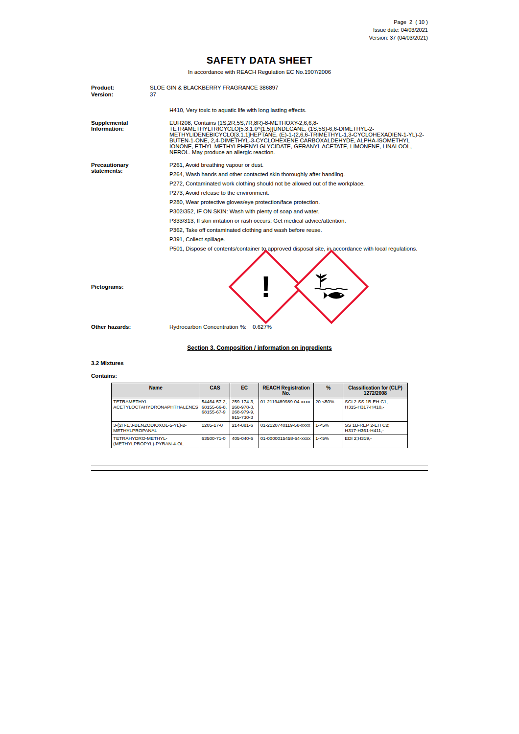Page 2 ( 10 )
Issue date: 04/03/2021
Version: 37 (04/03/2021)
SAFETY DATA SHEET
In accordance with REACH Regulation EC No.1907/2006
| Product: | SLOE GIN & BLACKBERRY FRAGRANCE 386897 |
| Version: | 37 |
H410, Very toxic to aquatic life with long lasting effects.
Supplemental Information:
EUH208, Contains (1S,2R,5S,7R,8R)-8-METHOXY-2,6,6,8-TETRAMETHYLTRICYCLO[5.3.1.0^{1,5}]UNDECANE, (1S,5S)-6,6-DIMETHYL-2-METHYLIDENEBICYCLO[3.1.1]HEPTANE, (E)-1-(2,6,6-TRIMETHYL-1,3-CYCLOHEXADIEN-1-YL)-2-BUTEN-1-ONE, 2,4-DIMETHYL-3-CYCLOHEXENE CARBOXALDEHYDE, ALPHA-ISOMETHYL IONONE, ETHYL METHYLPHENYLGLYCIDATE, GERANYL ACETATE, LIMONENE, LINALOOL, NEROL. May produce an allergic reaction.
Precautionary statements:
P261, Avoid breathing vapour or dust.
P264, Wash hands and other contacted skin thoroughly after handling.
P272, Contaminated work clothing should not be allowed out of the workplace.
P273, Avoid release to the environment.
P280, Wear protective gloves/eye protection/face protection.
P302/352, IF ON SKIN: Wash with plenty of soap and water.
P333/313, If skin irritation or rash occurs: Get medical advice/attention.
P362, Take off contaminated clothing and wash before reuse.
P391, Collect spillage.
P501, Dispose of contents/container to approved disposal site, in accordance with local regulations.
Pictograms:
!
Other hazards:
Hydrocarbon Concentration %: 0.627%
Section 3. Composition / information on ingredients
3.2 Mixtures
Contains:
| Name | CAS | EC | REACH Registration No. | % | Classification for (CLP) 1272/2008 |
| --- | --- | --- | --- | --- | --- |
| TETRAMETHYL ACETYLOCTAHYDRONAPHTHALENES | 54464-57-2, 68155-66-8, 68155-67-9 | 259-174-3, 268-978-3, 268-979-9, 915-730-3 | 01-2119489989-04-xxxx | 20-<50% | SCI 2-SS 1B-EH C1; H315-H317-H410,- |
| 3-(2H-1,3-BENZODIOXOL-5-YL)-2-METHYLPROPANAL | 1205-17-0 | 214-881-6 | 01-2120740119-58-xxxx | 1-<5% | SS 1B-REP 2-EH C2; H317-H361-H411,- |
| TETRAHYDRO-METHYL-(METHYLPROPYL)-PYRAN-4-OL | 63500-71-0 | 405-040-6 | 01-0000015458-64-xxxx | 1-<5% | EDI 2;H319,- |